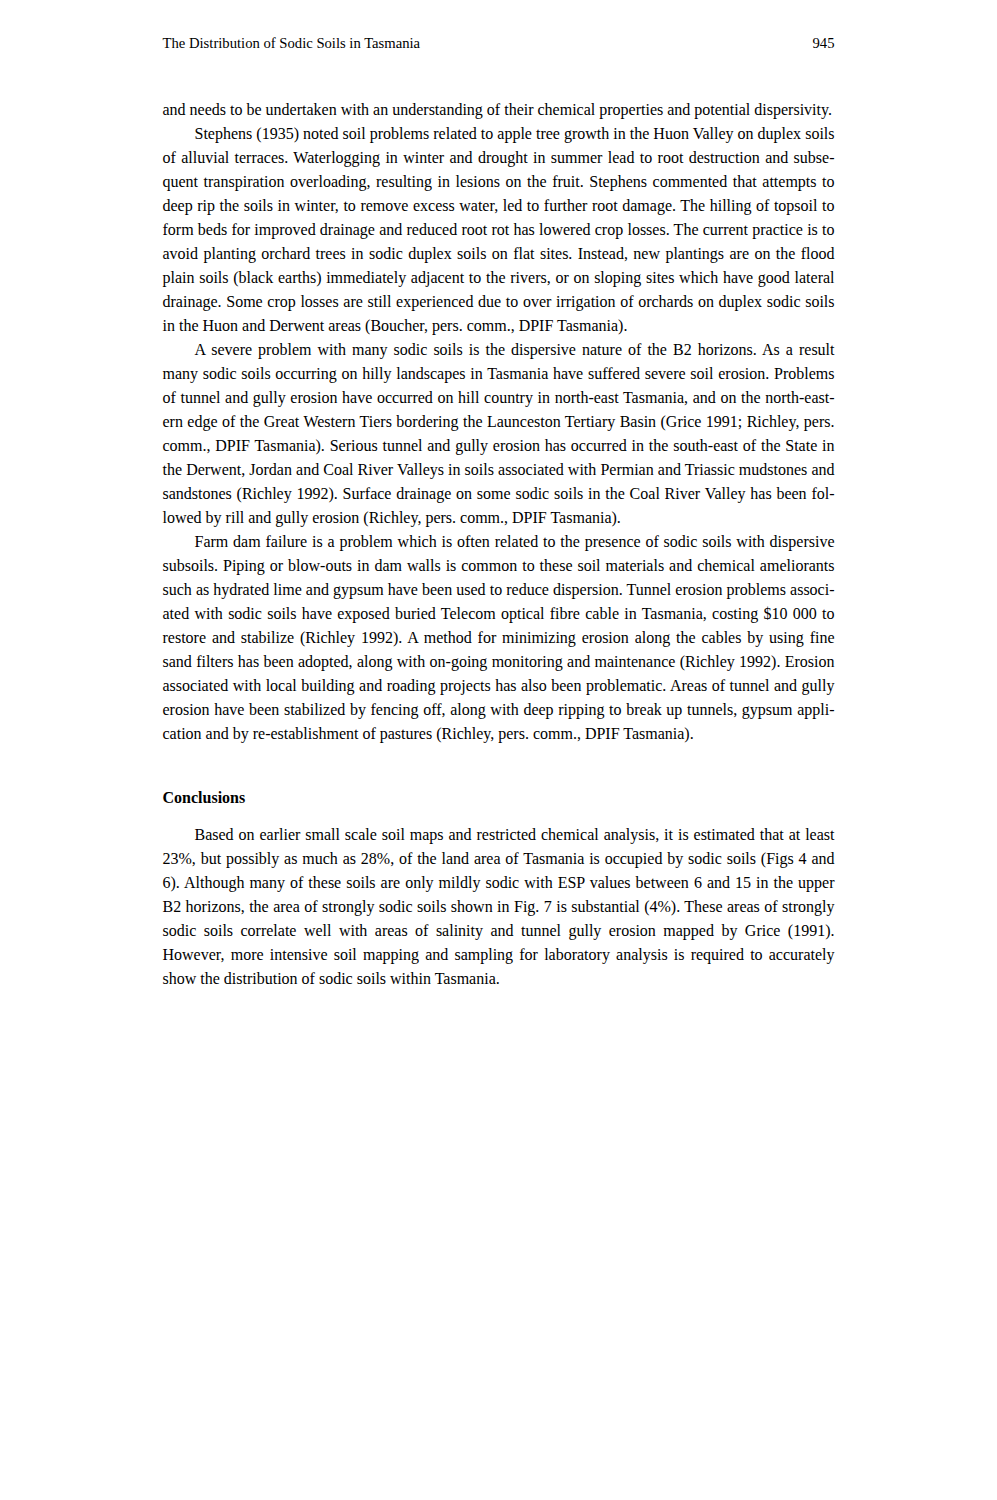The Distribution of Sodic Soils in Tasmania 945
and needs to be undertaken with an understanding of their chemical properties and potential dispersivity.
Stephens (1935) noted soil problems related to apple tree growth in the Huon Valley on duplex soils of alluvial terraces. Waterlogging in winter and drought in summer lead to root destruction and subsequent transpiration overloading, resulting in lesions on the fruit. Stephens commented that attempts to deep rip the soils in winter, to remove excess water, led to further root damage. The hilling of topsoil to form beds for improved drainage and reduced root rot has lowered crop losses. The current practice is to avoid planting orchard trees in sodic duplex soils on flat sites. Instead, new plantings are on the flood plain soils (black earths) immediately adjacent to the rivers, or on sloping sites which have good lateral drainage. Some crop losses are still experienced due to over irrigation of orchards on duplex sodic soils in the Huon and Derwent areas (Boucher, pers. comm., DPIF Tasmania).
A severe problem with many sodic soils is the dispersive nature of the B2 horizons. As a result many sodic soils occurring on hilly landscapes in Tasmania have suffered severe soil erosion. Problems of tunnel and gully erosion have occurred on hill country in north-east Tasmania, and on the north-eastern edge of the Great Western Tiers bordering the Launceston Tertiary Basin (Grice 1991; Richley, pers. comm., DPIF Tasmania). Serious tunnel and gully erosion has occurred in the south-east of the State in the Derwent, Jordan and Coal River Valleys in soils associated with Permian and Triassic mudstones and sandstones (Richley 1992). Surface drainage on some sodic soils in the Coal River Valley has been followed by rill and gully erosion (Richley, pers. comm., DPIF Tasmania).
Farm dam failure is a problem which is often related to the presence of sodic soils with dispersive subsoils. Piping or blow-outs in dam walls is common to these soil materials and chemical ameliorants such as hydrated lime and gypsum have been used to reduce dispersion. Tunnel erosion problems associated with sodic soils have exposed buried Telecom optical fibre cable in Tasmania, costing $10 000 to restore and stabilize (Richley 1992). A method for minimizing erosion along the cables by using fine sand filters has been adopted, along with on-going monitoring and maintenance (Richley 1992). Erosion associated with local building and roading projects has also been problematic. Areas of tunnel and gully erosion have been stabilized by fencing off, along with deep ripping to break up tunnels, gypsum application and by re-establishment of pastures (Richley, pers. comm., DPIF Tasmania).
Conclusions
Based on earlier small scale soil maps and restricted chemical analysis, it is estimated that at least 23%, but possibly as much as 28%, of the land area of Tasmania is occupied by sodic soils (Figs 4 and 6). Although many of these soils are only mildly sodic with ESP values between 6 and 15 in the upper B2 horizons, the area of strongly sodic soils shown in Fig. 7 is substantial (4%). These areas of strongly sodic soils correlate well with areas of salinity and tunnel gully erosion mapped by Grice (1991). However, more intensive soil mapping and sampling for laboratory analysis is required to accurately show the distribution of sodic soils within Tasmania.